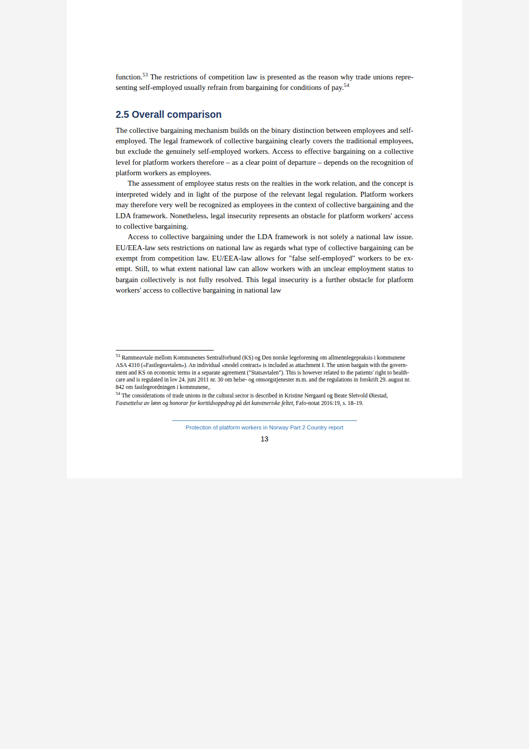function.53 The restrictions of competition law is presented as the reason why trade unions representing self-employed usually refrain from bargaining for conditions of pay.54
2.5 Overall comparison
The collective bargaining mechanism builds on the binary distinction between employees and self-employed. The legal framework of collective bargaining clearly covers the traditional employees, but exclude the genuinely self-employed workers. Access to effective bargaining on a collective level for platform workers therefore – as a clear point of departure – depends on the recognition of platform workers as employees.
The assessment of employee status rests on the realties in the work relation, and the concept is interpreted widely and in light of the purpose of the relevant legal regulation. Platform workers may therefore very well be recognized as employees in the context of collective bargaining and the LDA framework. Nonetheless, legal insecurity represents an obstacle for platform workers' access to collective bargaining.
Access to collective bargaining under the LDA framework is not solely a national law issue. EU/EEA-law sets restrictions on national law as regards what type of collective bargaining can be exempt from competition law. EU/EEA-law allows for "false self-employed" workers to be exempt. Still, to what extent national law can allow workers with an unclear employment status to bargain collectively is not fully resolved. This legal insecurity is a further obstacle for platform workers' access to collective bargaining in national law
53 Rammeavtale mellom Kommunenes Sentralforbund (KS) og Den norske legeforening om allmennlegepraksis i kommunene ASA 4310 («Fastlegeavtalen»). An individual «model contract» is included as attachment I. The union bargain with the government and KS on economic terms in a separate agreement ("Statsavtalen"). This is however related to the patients' right to healthcare and is regulated in lov 24. juni 2011 nr. 30 om helse- og omsorgstjenester m.m. and the regulations in forskrift 29. august nr. 842 om fastlegeordningen i kommunene,.
54 The considerations of trade unions in the cultural sector is described in Kristine Nergaard og Beate Sletvold Øiestad, Fastsettelse av lønn og honorar for korttidsoppdrag på det kunstneriske feltet, Fafo-notat 2016:19, s. 18–19.
Protection of platform workers in Norway Part 2 Country report
13